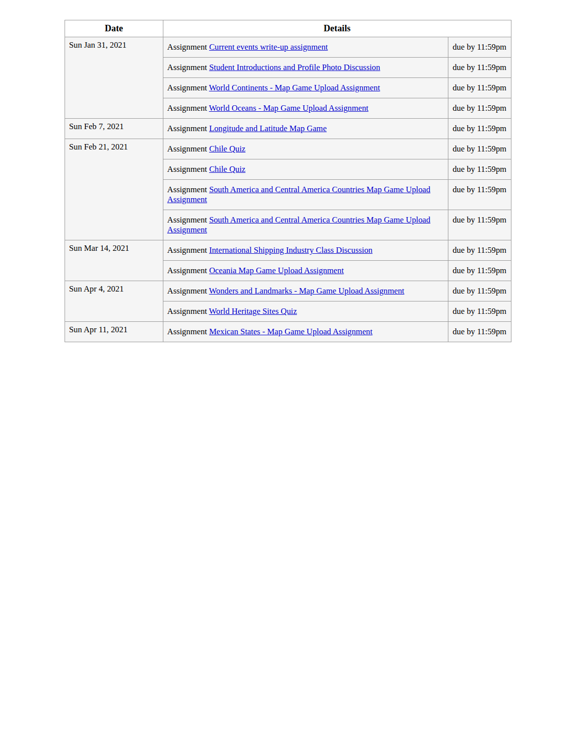| Date | Details |
| --- | --- |
| Sun Jan 31, 2021 | / Assignment Current events write-up assignment / due by 11:59pm / / Assignment Student Introductions and Profile Photo Discussion / due by 11:59pm / / Assignment World Continents - Map Game Upload Assignment / due by 11:59pm / / Assignment World Oceans - Map Game Upload Assignment / due by 11:59pm / |
| Sun Feb 7, 2021 | / Assignment Longitude and Latitude Map Game / due by 11:59pm / |
| Sun Feb 21, 2021 | / Assignment Chile Quiz / due by 11:59pm / / Assignment Chile Quiz / due by 11:59pm / / Assignment South America and Central America Countries Map Game Upload Assignment / due by 11:59pm / / Assignment South America and Central America Countries Map Game Upload Assignment / due by 11:59pm / |
| Sun Mar 14, 2021 | / Assignment International Shipping Industry Class Discussion / due by 11:59pm / / Assignment Oceania Map Game Upload Assignment / due by 11:59pm / |
| Sun Apr 4, 2021 | / Assignment Wonders and Landmarks - Map Game Upload Assignment / due by 11:59pm / / Assignment World Heritage Sites Quiz / due by 11:59pm / |
| Sun Apr 11, 2021 | / Assignment Mexican States - Map Game Upload Assignment / due by 11:59pm / |